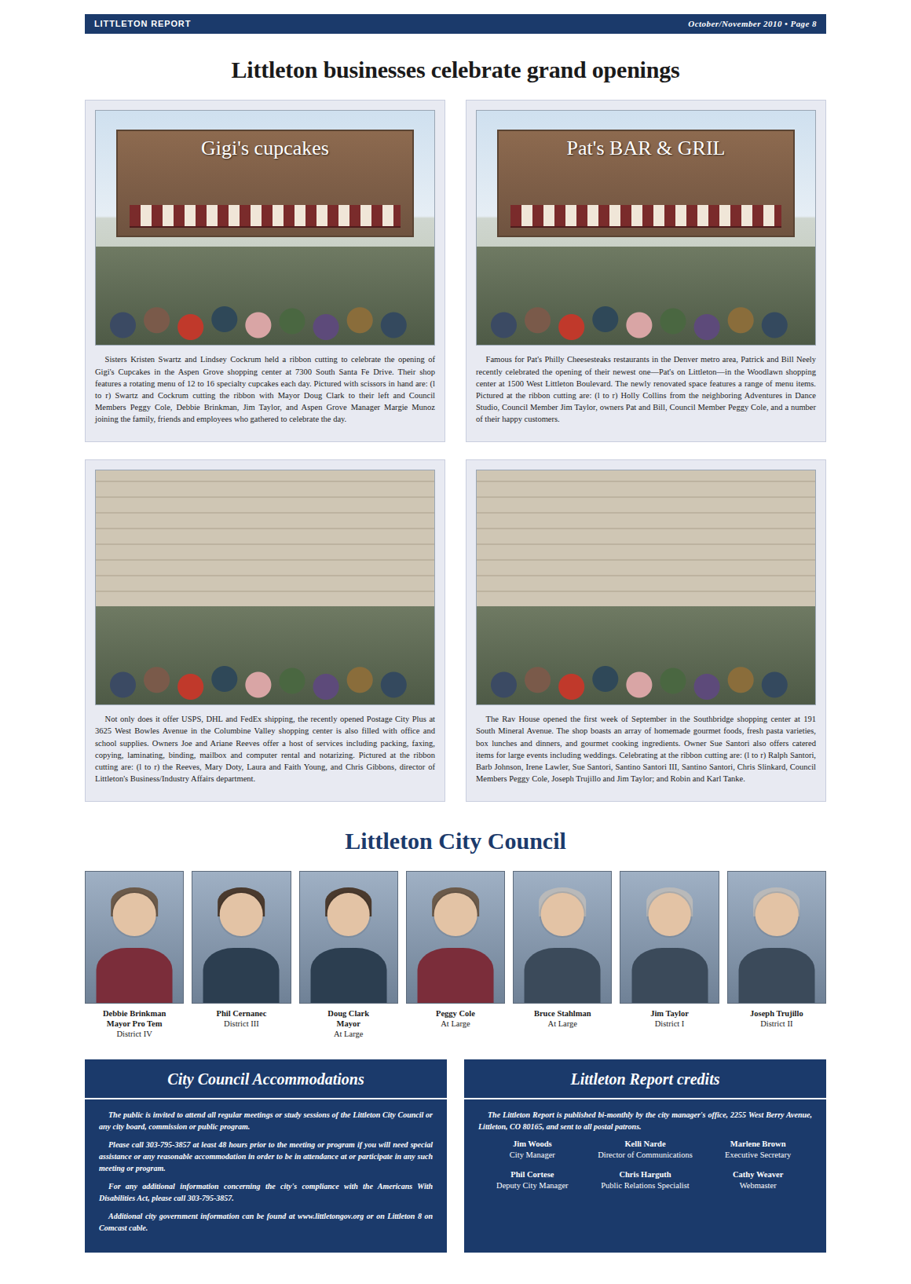LITTLETON REPORT October/November 2010 • Page 8
Littleton businesses celebrate grand openings
Gigi's cupcakes
Sisters Kristen Swartz and Lindsey Cockrum held a ribbon cutting to celebrate the opening of Gigi's Cupcakes in the Aspen Grove shopping center at 7300 South Santa Fe Drive. Their shop features a rotating menu of 12 to 16 specialty cupcakes each day. Pictured with scissors in hand are: (l to r) Swartz and Cockrum cutting the ribbon with Mayor Doug Clark to their left and Council Members Peggy Cole, Debbie Brinkman, Jim Taylor, and Aspen Grove Manager Margie Munoz joining the family, friends and employees who gathered to celebrate the day.
Pat's BAR & GRIL
Famous for Pat's Philly Cheesesteaks restaurants in the Denver metro area, Patrick and Bill Neely recently celebrated the opening of their newest one—Pat's on Littleton—in the Woodlawn shopping center at 1500 West Littleton Boulevard. The newly renovated space features a range of menu items. Pictured at the ribbon cutting are: (l to r) Holly Collins from the neighboring Adventures in Dance Studio, Council Member Jim Taylor, owners Pat and Bill, Council Member Peggy Cole, and a number of their happy customers.
Not only does it offer USPS, DHL and FedEx shipping, the recently opened Postage City Plus at 3625 West Bowles Avenue in the Columbine Valley shopping center is also filled with office and school supplies. Owners Joe and Ariane Reeves offer a host of services including packing, faxing, copying, laminating, binding, mailbox and computer rental and notarizing. Pictured at the ribbon cutting are: (l to r) the Reeves, Mary Doty, Laura and Faith Young, and Chris Gibbons, director of Littleton's Business/Industry Affairs department.
The Rav House opened the first week of September in the Southbridge shopping center at 191 South Mineral Avenue. The shop boasts an array of homemade gourmet foods, fresh pasta varieties, box lunches and dinners, and gourmet cooking ingredients. Owner Sue Santori also offers catered items for large events including weddings. Celebrating at the ribbon cutting are: (l to r) Ralph Santori, Barb Johnson, Irene Lawler, Sue Santori, Santino Santori III, Santino Santori, Chris Slinkard, Council Members Peggy Cole, Joseph Trujillo and Jim Taylor; and Robin and Karl Tanke.
Littleton City Council
Debbie Brinkman
Mayor Pro Tem
District IV
Phil Cernanec
District III
Doug Clark
Mayor
At Large
Peggy Cole
At Large
Bruce Stahlman
At Large
Jim Taylor
District I
Joseph Trujillo
District II
City Council Accommodations
The public is invited to attend all regular meetings or study sessions of the Littleton City Council or any city board, commission or public program.
Please call 303-795-3857 at least 48 hours prior to the meeting or program if you will need special assistance or any reasonable accommodation in order to be in attendance at or participate in any such meeting or program.
For any additional information concerning the city's compliance with the Americans With Disabilities Act, please call 303-795-3857.
Additional city government information can be found at www.littletongov.org or on Littleton 8 on Comcast cable.
Littleton Report credits
The Littleton Report is published bi-monthly by the city manager's office, 2255 West Berry Avenue, Littleton, CO 80165, and sent to all postal patrons.
Jim Woods
City Manager
Kelli Narde
Director of Communications
Marlene Brown
Executive Secretary
Phil Cortese
Deputy City Manager
Chris Harguth
Public Relations Specialist
Cathy Weaver
Webmaster